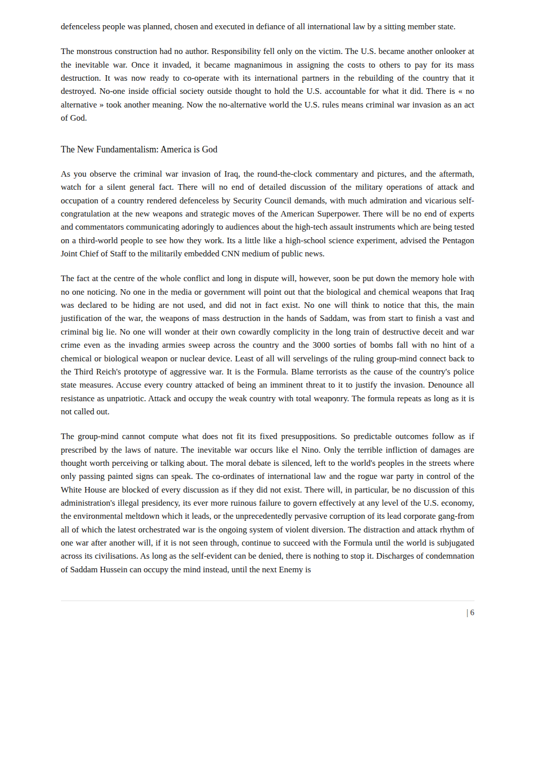defenceless people was planned, chosen and executed in defiance of all international law by a sitting member state.
The monstrous construction had no author. Responsibility fell only on the victim. The U.S. became another onlooker at the inevitable war. Once it invaded, it became magnanimous in assigning the costs to others to pay for its mass destruction. It was now ready to co-operate with its international partners in the rebuilding of the country that it destroyed. No-one inside official society outside thought to hold the U.S. accountable for what it did. There is « no alternative » took another meaning. Now the no-alternative world the U.S. rules means criminal war invasion as an act of God.
The New Fundamentalism: America is God
As you observe the criminal war invasion of Iraq, the round-the-clock commentary and pictures, and the aftermath, watch for a silent general fact. There will no end of detailed discussion of the military operations of attack and occupation of a country rendered defenceless by Security Council demands, with much admiration and vicarious self-congratulation at the new weapons and strategic moves of the American Superpower. There will be no end of experts and commentators communicating adoringly to audiences about the high-tech assault instruments which are being tested on a third-world people to see how they work. Its a little like a high-school science experiment, advised the Pentagon Joint Chief of Staff to the militarily embedded CNN medium of public news.
The fact at the centre of the whole conflict and long in dispute will, however, soon be put down the memory hole with no one noticing. No one in the media or government will point out that the biological and chemical weapons that Iraq was declared to be hiding are not used, and did not in fact exist. No one will think to notice that this, the main justification of the war, the weapons of mass destruction in the hands of Saddam, was from start to finish a vast and criminal big lie. No one will wonder at their own cowardly complicity in the long train of destructive deceit and war crime even as the invading armies sweep across the country and the 3000 sorties of bombs fall with no hint of a chemical or biological weapon or nuclear device. Least of all will servelings of the ruling group-mind connect back to the Third Reich's prototype of aggressive war. It is the Formula. Blame terrorists as the cause of the country's police state measures. Accuse every country attacked of being an imminent threat to it to justify the invasion. Denounce all resistance as unpatriotic. Attack and occupy the weak country with total weaponry. The formula repeats as long as it is not called out.
The group-mind cannot compute what does not fit its fixed presuppositions. So predictable outcomes follow as if prescribed by the laws of nature. The inevitable war occurs like el Nino. Only the terrible infliction of damages are thought worth perceiving or talking about. The moral debate is silenced, left to the world's peoples in the streets where only passing painted signs can speak. The co-ordinates of international law and the rogue war party in control of the White House are blocked of every discussion as if they did not exist. There will, in particular, be no discussion of this administration's illegal presidency, its ever more ruinous failure to govern effectively at any level of the U.S. economy, the environmental meltdown which it leads, or the unprecedentedly pervasive corruption of its lead corporate gang-from all of which the latest orchestrated war is the ongoing system of violent diversion. The distraction and attack rhythm of one war after another will, if it is not seen through, continue to succeed with the Formula until the world is subjugated across its civilisations. As long as the self-evident can be denied, there is nothing to stop it. Discharges of condemnation of Saddam Hussein can occupy the mind instead, until the next Enemy is
| 6